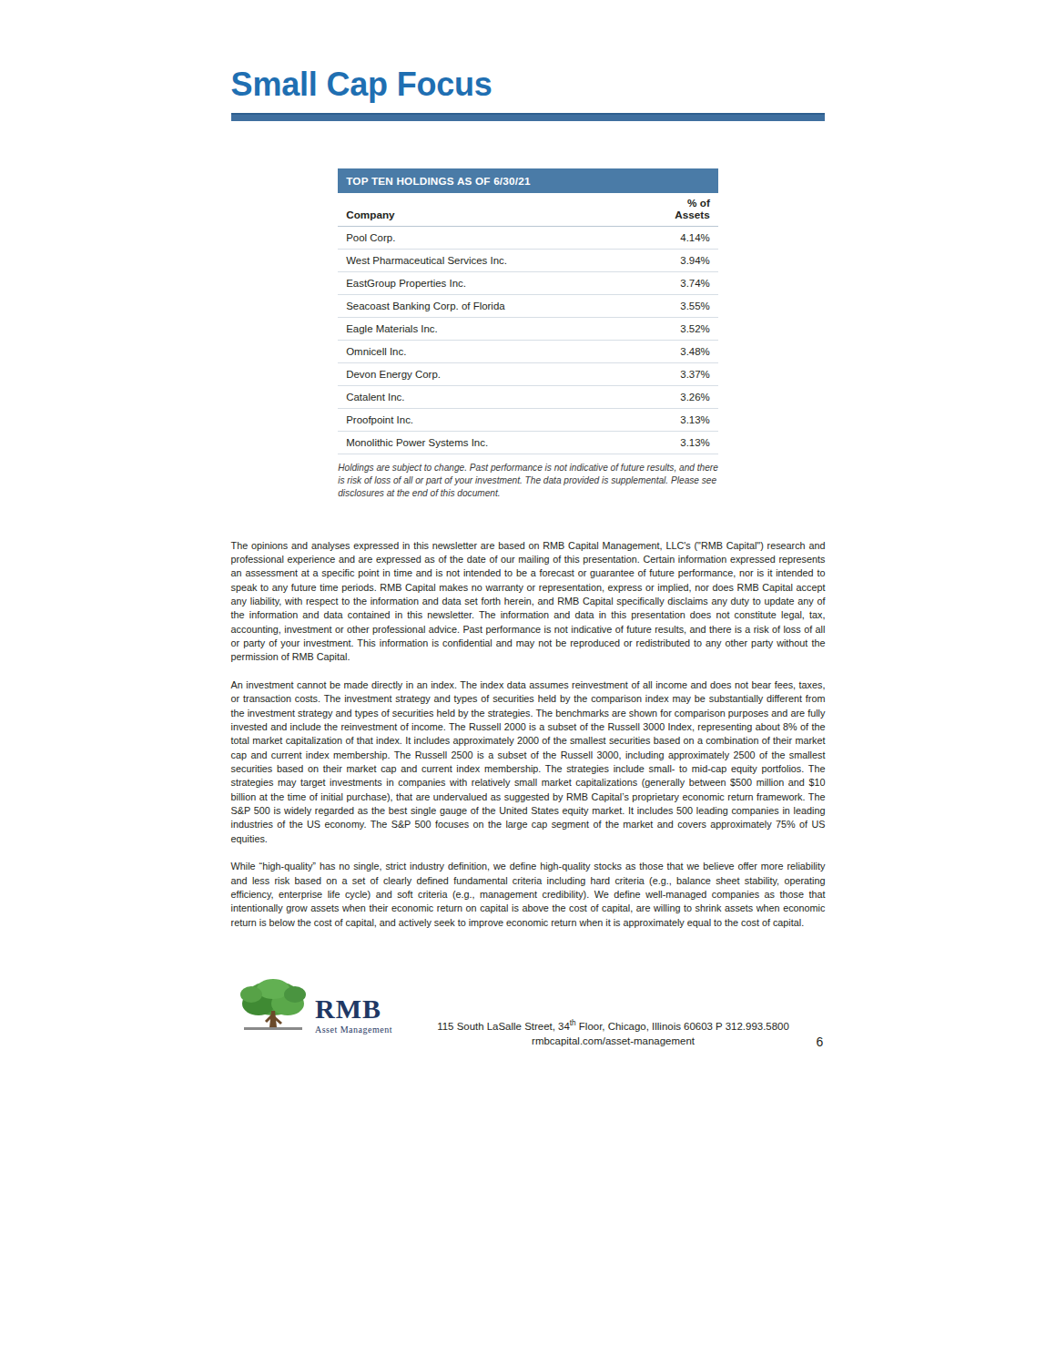Small Cap Focus
TOP TEN HOLDINGS AS OF 6/30/21
| Company | % of Assets |
| --- | --- |
| Pool Corp. | 4.14% |
| West Pharmaceutical Services Inc. | 3.94% |
| EastGroup Properties Inc. | 3.74% |
| Seacoast Banking Corp. of Florida | 3.55% |
| Eagle Materials Inc. | 3.52% |
| Omnicell Inc. | 3.48% |
| Devon Energy Corp. | 3.37% |
| Catalent Inc. | 3.26% |
| Proofpoint Inc. | 3.13% |
| Monolithic Power Systems Inc. | 3.13% |
Holdings are subject to change. Past performance is not indicative of future results, and there is risk of loss of all or part of your investment. The data provided is supplemental. Please see disclosures at the end of this document.
The opinions and analyses expressed in this newsletter are based on RMB Capital Management, LLC's ("RMB Capital") research and professional experience and are expressed as of the date of our mailing of this presentation. Certain information expressed represents an assessment at a specific point in time and is not intended to be a forecast or guarantee of future performance, nor is it intended to speak to any future time periods. RMB Capital makes no warranty or representation, express or implied, nor does RMB Capital accept any liability, with respect to the information and data set forth herein, and RMB Capital specifically disclaims any duty to update any of the information and data contained in this newsletter. The information and data in this presentation does not constitute legal, tax, accounting, investment or other professional advice. Past performance is not indicative of future results, and there is a risk of loss of all or party of your investment. This information is confidential and may not be reproduced or redistributed to any other party without the permission of RMB Capital.
An investment cannot be made directly in an index. The index data assumes reinvestment of all income and does not bear fees, taxes, or transaction costs. The investment strategy and types of securities held by the comparison index may be substantially different from the investment strategy and types of securities held by the strategies. The benchmarks are shown for comparison purposes and are fully invested and include the reinvestment of income. The Russell 2000 is a subset of the Russell 3000 Index, representing about 8% of the total market capitalization of that index. It includes approximately 2000 of the smallest securities based on a combination of their market cap and current index membership. The Russell 2500 is a subset of the Russell 3000, including approximately 2500 of the smallest securities based on their market cap and current index membership. The strategies include small- to mid-cap equity portfolios. The strategies may target investments in companies with relatively small market capitalizations (generally between $500 million and $10 billion at the time of initial purchase), that are undervalued as suggested by RMB Capital’s proprietary economic return framework. The S&P 500 is widely regarded as the best single gauge of the United States equity market. It includes 500 leading companies in leading industries of the US economy. The S&P 500 focuses on the large cap segment of the market and covers approximately 75% of US equities.
While “high-quality” has no single, strict industry definition, we define high-quality stocks as those that we believe offer more reliability and less risk based on a set of clearly defined fundamental criteria including hard criteria (e.g., balance sheet stability, operating efficiency, enterprise life cycle) and soft criteria (e.g., management credibility). We define well-managed companies as those that intentionally grow assets when their economic return on capital is above the cost of capital, are willing to shrink assets when economic return is below the cost of capital, and actively seek to improve economic return when it is approximately equal to the cost of capital.
RMB Asset Management
115 South LaSalle Street, 34th Floor, Chicago, Illinois 60603 P 312.993.5800
rmbcapital.com/asset-management
6